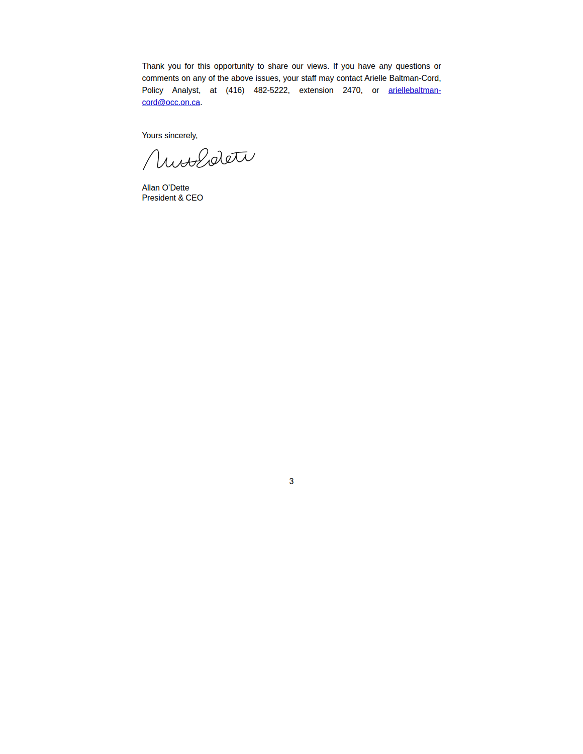Thank you for this opportunity to share our views. If you have any questions or comments on any of the above issues, your staff may contact Arielle Baltman-Cord, Policy Analyst, at (416) 482-5222, extension 2470, or ariellebaltman-cord@occ.on.ca.
Yours sincerely,
Allan O’Dette President & CEO
3